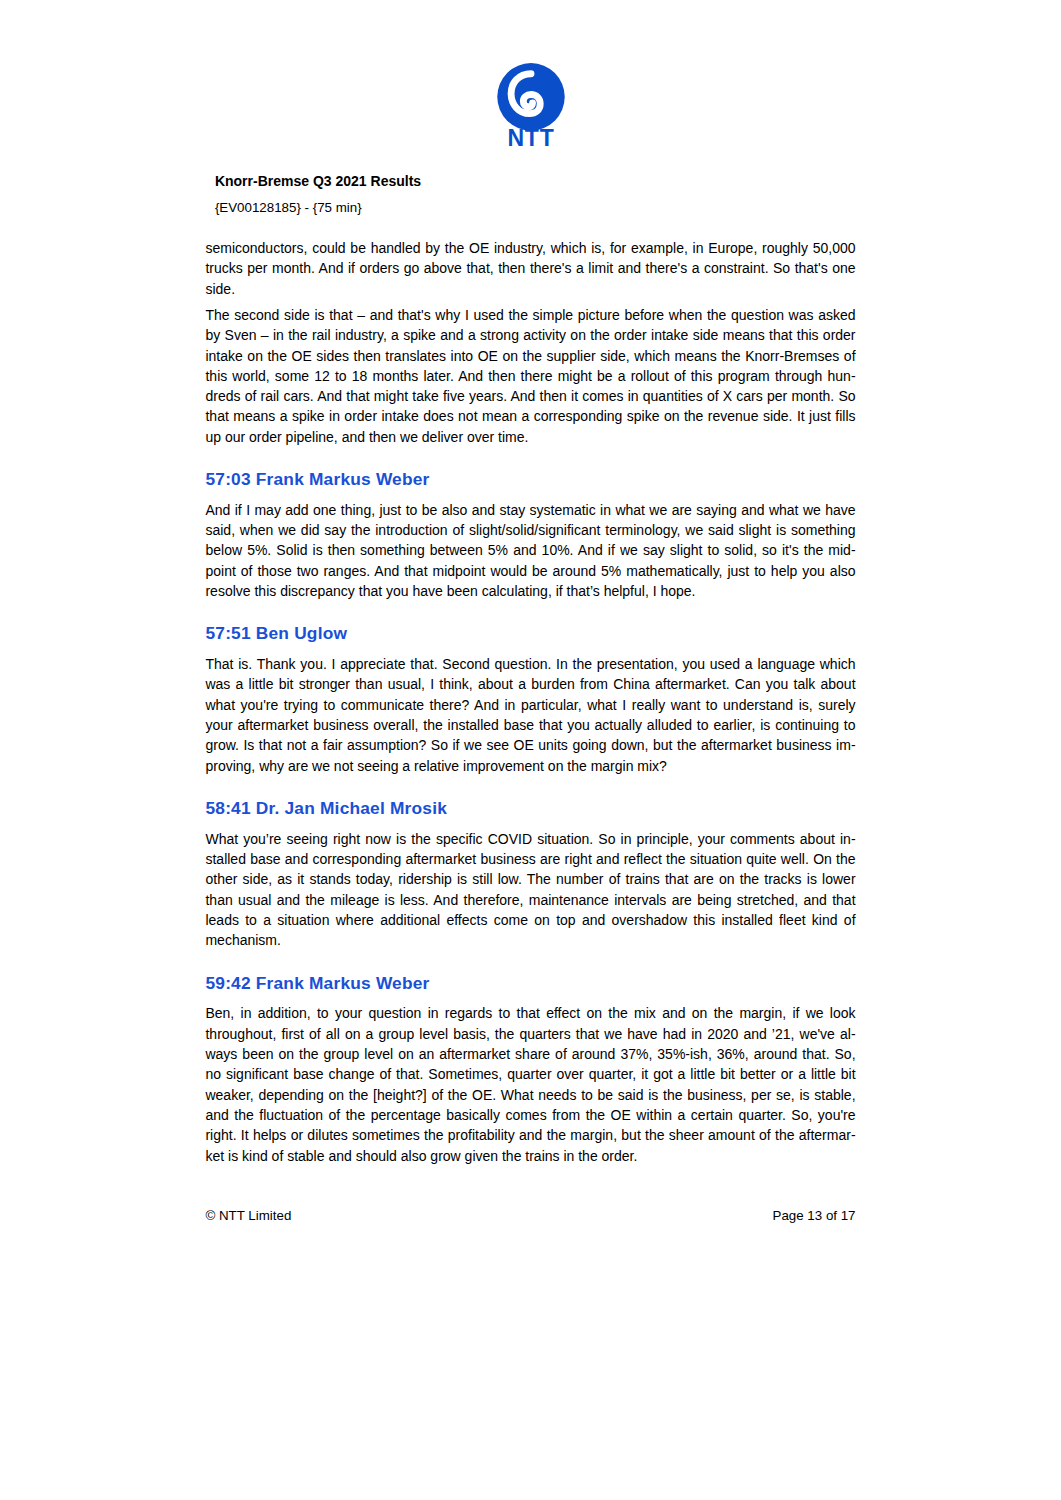NTT
Knorr-Bremse Q3 2021 Results
{EV00128185} - {75 min}
semiconductors, could be handled by the OE industry, which is, for example, in Europe, roughly 50,000 trucks per month. And if orders go above that, then there's a limit and there's a constraint. So that's one side.
The second side is that – and that's why I used the simple picture before when the question was asked by Sven – in the rail industry, a spike and a strong activity on the order intake side means that this order intake on the OE sides then translates into OE on the supplier side, which means the Knorr-Bremses of this world, some 12 to 18 months later. And then there might be a rollout of this program through hundreds of rail cars. And that might take five years. And then it comes in quantities of X cars per month. So that means a spike in order intake does not mean a corresponding spike on the revenue side. It just fills up our order pipeline, and then we deliver over time.
57:03 Frank Markus Weber
And if I may add one thing, just to be also and stay systematic in what we are saying and what we have said, when we did say the introduction of slight/solid/significant terminology, we said slight is something below 5%. Solid is then something between 5% and 10%. And if we say slight to solid, so it's the midpoint of those two ranges. And that midpoint would be around 5% mathematically, just to help you also resolve this discrepancy that you have been calculating, if that’s helpful, I hope.
57:51 Ben Uglow
That is. Thank you. I appreciate that. Second question. In the presentation, you used a language which was a little bit stronger than usual, I think, about a burden from China aftermarket. Can you talk about what you're trying to communicate there? And in particular, what I really want to understand is, surely your aftermarket business overall, the installed base that you actually alluded to earlier, is continuing to grow. Is that not a fair assumption? So if we see OE units going down, but the aftermarket business improving, why are we not seeing a relative improvement on the margin mix?
58:41 Dr. Jan Michael Mrosik
What you’re seeing right now is the specific COVID situation. So in principle, your comments about installed base and corresponding aftermarket business are right and reflect the situation quite well. On the other side, as it stands today, ridership is still low. The number of trains that are on the tracks is lower than usual and the mileage is less. And therefore, maintenance intervals are being stretched, and that leads to a situation where additional effects come on top and overshadow this installed fleet kind of mechanism.
59:42 Frank Markus Weber
Ben, in addition, to your question in regards to that effect on the mix and on the margin, if we look throughout, first of all on a group level basis, the quarters that we have had in 2020 and ’21, we've always been on the group level on an aftermarket share of around 37%, 35%-ish, 36%, around that. So, no significant base change of that. Sometimes, quarter over quarter, it got a little bit better or a little bit weaker, depending on the [height?] of the OE. What needs to be said is the business, per se, is stable, and the fluctuation of the percentage basically comes from the OE within a certain quarter. So, you're right. It helps or dilutes sometimes the profitability and the margin, but the sheer amount of the aftermarket is kind of stable and should also grow given the trains in the order.
© NTT Limited
Page 13 of 17